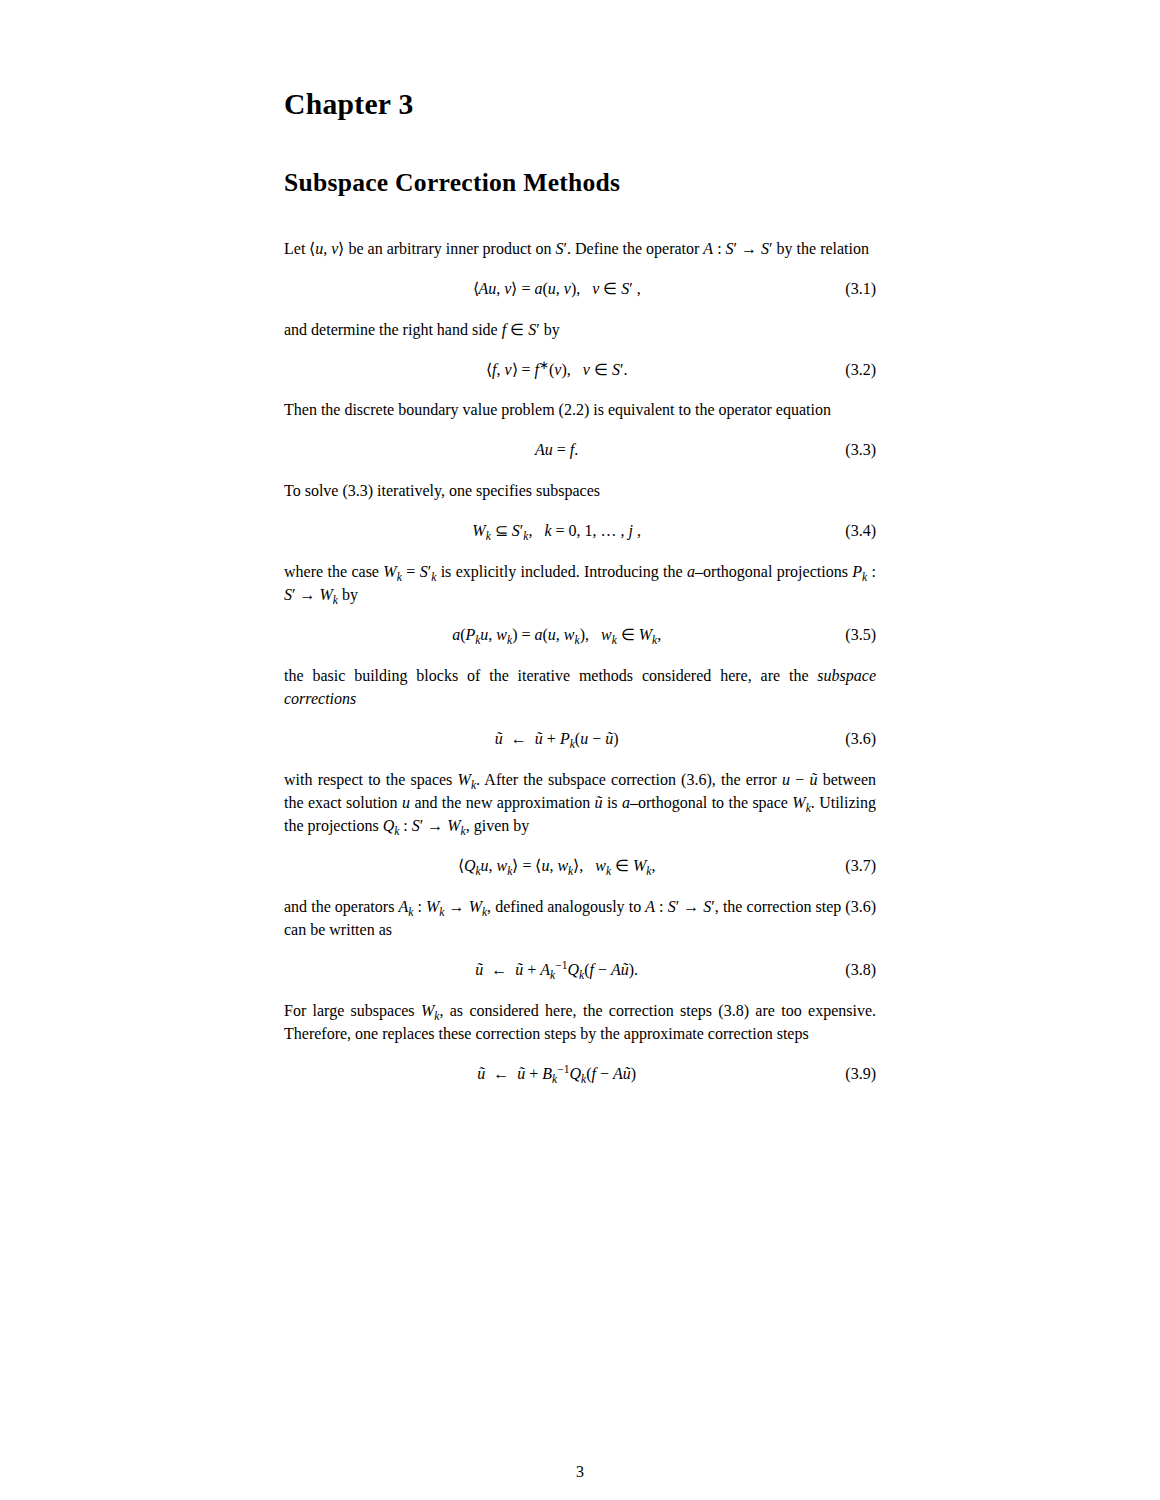Chapter 3
Subspace Correction Methods
Let ⟨u, v⟩ be an arbitrary inner product on S′. Define the operator A : S′ → S′ by the relation
⟨Au, v⟩ = a(u, v), v ∈ S′ ,
(3.1)
and determine the right hand side f ∈ S′ by
⟨f, v⟩ = f∗(v), v ∈ S′.
(3.2)
Then the discrete boundary value problem (2.2) is equivalent to the operator equation
Au = f.
(3.3)
To solve (3.3) iteratively, one specifies subspaces
Wk ⊆ S′k, k = 0, 1, … , j ,
(3.4)
where the case Wk = S′k is explicitly included. Introducing the a–orthogonal projections Pk : S′ → Wk by
a(Pku, wk) = a(u, wk), wk ∈ Wk,
(3.5)
the basic building blocks of the iterative methods considered here, are the subspace corrections
ũ ← ũ + Pk(u − ũ)
(3.6)
with respect to the spaces Wk. After the subspace correction (3.6), the error u − ũ between the exact solution u and the new approximation ũ is a–orthogonal to the space Wk. Utilizing the projections Qk : S′ → Wk, given by
⟨Qku, wk⟩ = ⟨u, wk⟩, wk ∈ Wk,
(3.7)
and the operators Ak : Wk → Wk, defined analogously to A : S′ → S′, the correction step (3.6) can be written as
ũ ← ũ + Ak−1Qk(f − Aũ).
(3.8)
For large subspaces Wk, as considered here, the correction steps (3.8) are too expensive. Therefore, one replaces these correction steps by the approximate correction steps
ũ ← ũ + Bk−1Qk(f − Aũ)
(3.9)
3